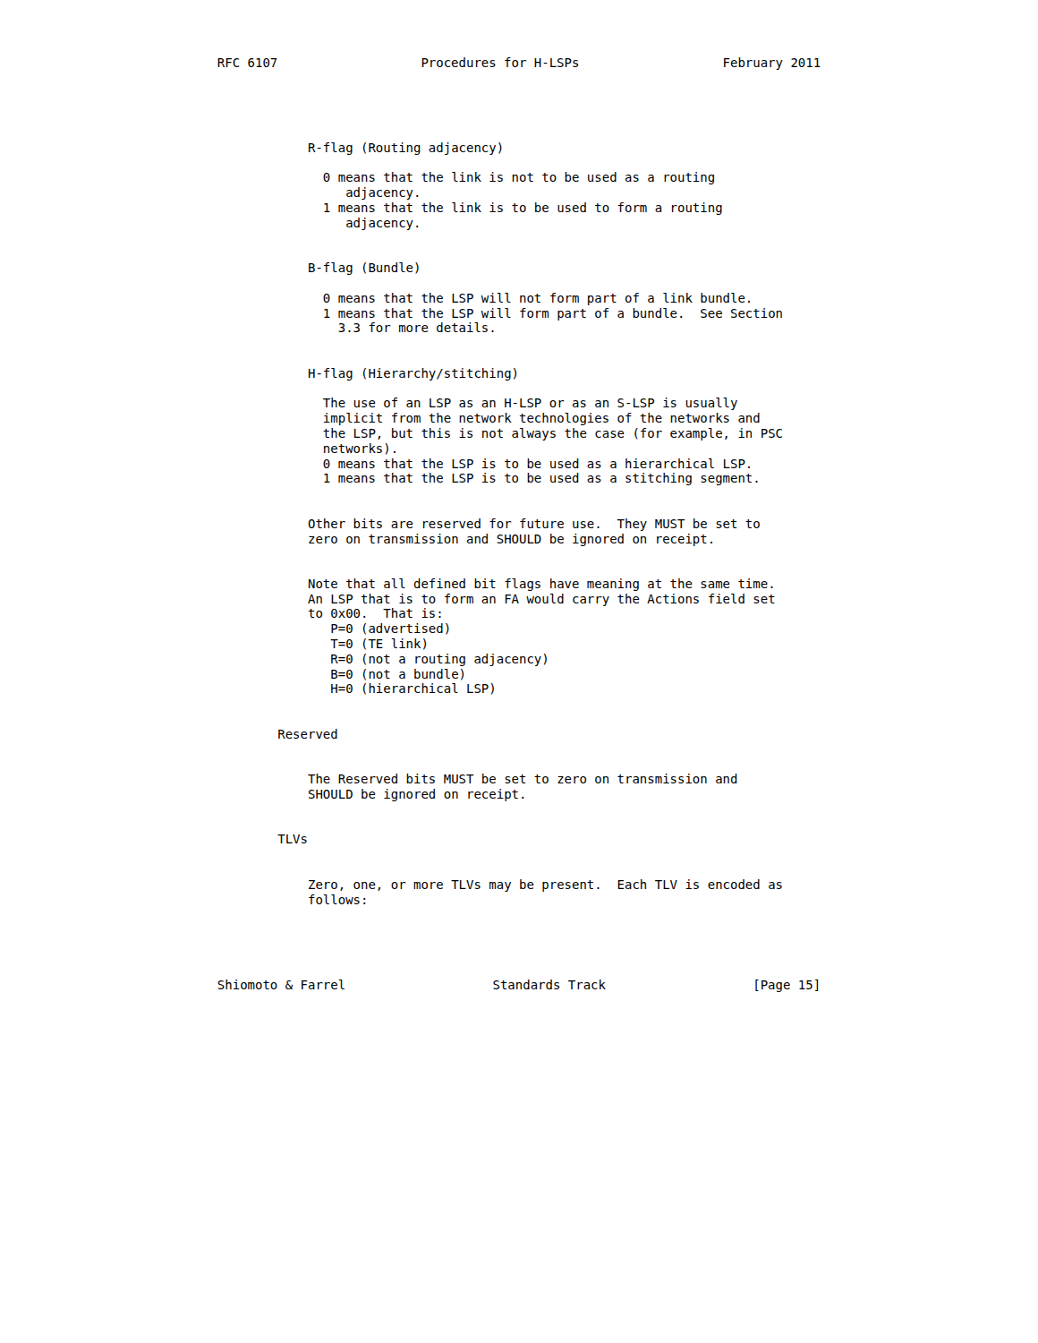RFC 6107 Procedures for H-LSPs February 2011
R-flag (Routing adjacency)
0 means that the link is not to be used as a routing adjacency. 1 means that the link is to be used to form a routing adjacency.
B-flag (Bundle)
0 means that the LSP will not form part of a link bundle. 1 means that the LSP will form part of a bundle. See Section 3.3 for more details.
H-flag (Hierarchy/stitching)
The use of an LSP as an H-LSP or as an S-LSP is usually implicit from the network technologies of the networks and the LSP, but this is not always the case (for example, in PSC networks). 0 means that the LSP is to be used as a hierarchical LSP. 1 means that the LSP is to be used as a stitching segment.
Other bits are reserved for future use. They MUST be set to zero on transmission and SHOULD be ignored on receipt.
Note that all defined bit flags have meaning at the same time. An LSP that is to form an FA would carry the Actions field set to 0x00. That is: P=0 (advertised) T=0 (TE link) R=0 (not a routing adjacency) B=0 (not a bundle) H=0 (hierarchical LSP)
Reserved
The Reserved bits MUST be set to zero on transmission and SHOULD be ignored on receipt.
TLVs
Zero, one, or more TLVs may be present. Each TLV is encoded as follows:
Shiomoto & Farrel Standards Track [Page 15]